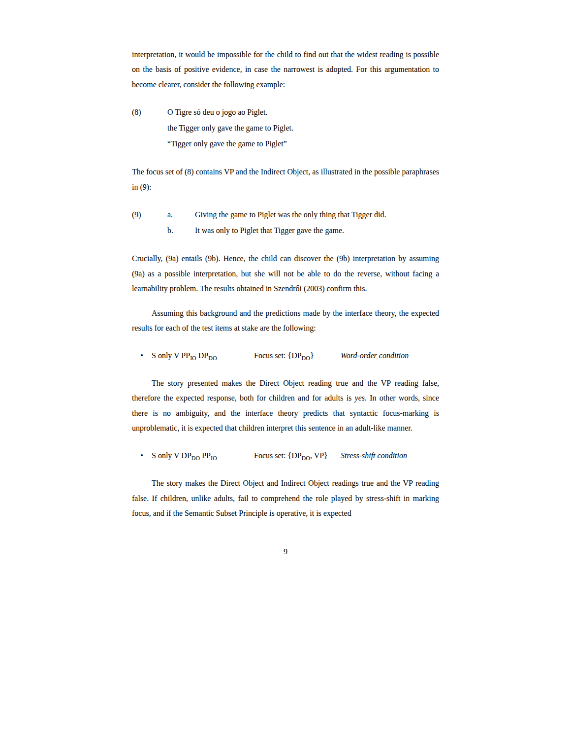interpretation, it would be impossible for the child to find out that the widest reading is possible on the basis of positive evidence, in case the narrowest is adopted. For this argumentation to become clearer, consider the following example:
| (8) | O Tigre só deu o jogo ao Piglet. |
| | the Tigger only gave the game to Piglet. |
| | “Tigger only gave the game to Piglet” |
The focus set of (8) contains VP and the Indirect Object, as illustrated in the possible paraphrases in (9):
| (9) | a. | Giving the game to Piglet was the only thing that Tigger did. |
| | b. | It was only to Piglet that Tigger gave the game. |
Crucially, (9a) entails (9b). Hence, the child can discover the (9b) interpretation by assuming (9a) as a possible interpretation, but she will not be able to do the reverse, without facing a learnability problem. The results obtained in Szendrői (2003) confirm this.
Assuming this background and the predictions made by the interface theory, the expected results for each of the test items at stake are the following:
• S only V PPIO DPDO Focus set: {DPDO} Word-order condition
The story presented makes the Direct Object reading true and the VP reading false, therefore the expected response, both for children and for adults is yes. In other words, since there is no ambiguity, and the interface theory predicts that syntactic focus-marking is unproblematic, it is expected that children interpret this sentence in an adult-like manner.
• S only V DPDO PPIO Focus set: {DPDO, VP} Stress-shift condition
The story makes the Direct Object and Indirect Object readings true and the VP reading false. If children, unlike adults, fail to comprehend the role played by stress-shift in marking focus, and if the Semantic Subset Principle is operative, it is expected
9